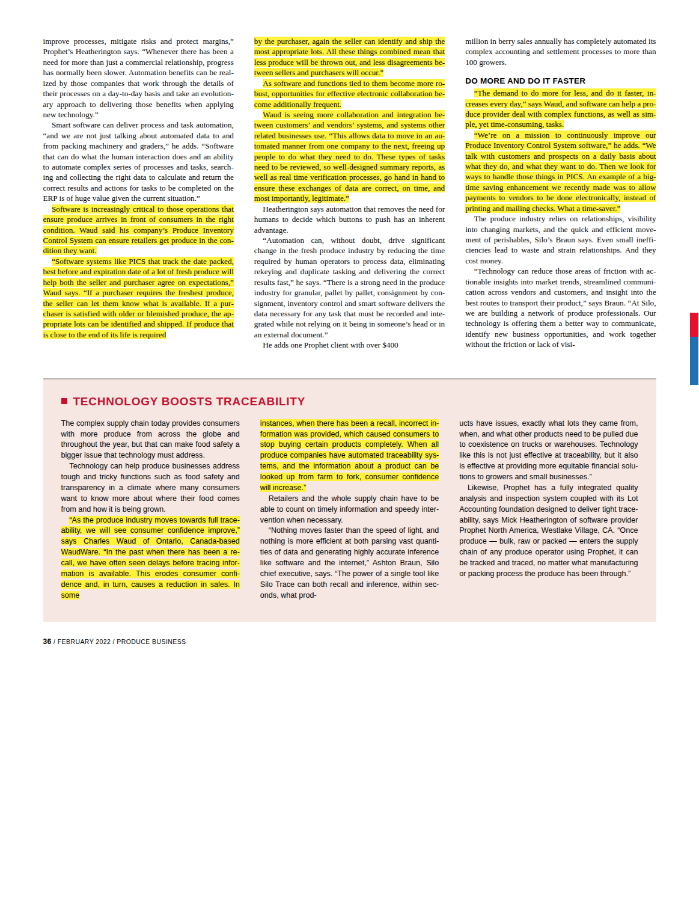improve processes, mitigate risks and protect margins,” Prophet’s Heatherington says. “Whenever there has been a need for more than just a commercial relationship, progress has normally been slower. Automation benefits can be realized by those companies that work through the details of their processes on a day-to-day basis and take an evolutionary approach to delivering those benefits when applying new technology.”
Smart software can deliver process and task automation, “and we are not just talking about automated data to and from packing machinery and graders,” he adds. “Software that can do what the human interaction does and an ability to automate complex series of processes and tasks, searching and collecting the right data to calculate and return the correct results and actions for tasks to be completed on the ERP is of huge value given the current situation.”
Software is increasingly critical to those operations that ensure produce arrives in front of consumers in the right condition. Waud said his company’s Produce Inventory Control System can ensure retailers get produce in the condition they want.
“Software systems like PICS that track the date packed, best before and expiration date of a lot of fresh produce will help both the seller and purchaser agree on expectations,” Waud says. “If a purchaser requires the freshest produce, the seller can let them know what is available. If a purchaser is satisfied with older or blemished produce, the appropriate lots can be identified and shipped. If produce that is close to the end of its life is required
by the purchaser, again the seller can identify and ship the most appropriate lots. All these things combined mean that less produce will be thrown out, and less disagreements between sellers and purchasers will occur.”
As software and functions tied to them become more robust, opportunities for effective electronic collaboration become additionally frequent.
Waud is seeing more collaboration and integration between customers’ and vendors’ systems, and systems other related businesses use. “This allows data to move in an automated manner from one company to the next, freeing up people to do what they need to do. These types of tasks need to be reviewed, so well-designed summary reports, as well as real time verification processes, go hand in hand to ensure these exchanges of data are correct, on time, and most importantly, legitimate.”
Heatherington says automation that removes the need for humans to decide which buttons to push has an inherent advantage.
“Automation can, without doubt, drive significant change in the fresh produce industry by reducing the time required by human operators to process data, eliminating rekeying and duplicate tasking and delivering the correct results fast,” he says. “There is a strong need in the produce industry for granular, pallet by pallet, consignment by consignment, inventory control and smart software delivers the data necessary for any task that must be recorded and integrated while not relying on it being in someone’s head or in an external document.”
He adds one Prophet client with over $400
million in berry sales annually has completely automated its complex accounting and settlement processes to more than 100 growers.
Do More and Do It Faster
“The demand to do more for less, and do it faster, increases every day,” says Waud, and software can help a produce provider deal with complex functions, as well as simple, yet time-consuming, tasks.
“We’re on a mission to continuously improve our Produce Inventory Control System software,” he adds. “We talk with customers and prospects on a daily basis about what they do, and what they want to do. Then we look for ways to handle those things in PICS. An example of a big-time saving enhancement we recently made was to allow payments to vendors to be done electronically, instead of printing and mailing checks. What a time-saver.”
The produce industry relies on relationships, visibility into changing markets, and the quick and efficient movement of perishables, Silo’s Braun says. Even small inefficiencies lead to waste and strain relationships. And they cost money.
“Technology can reduce those areas of friction with actionable insights into market trends, streamlined communication across vendors and customers, and insight into the best routes to transport their product,” says Braun. “At Silo, we are building a network of produce professionals. Our technology is offering them a better way to communicate, identify new business opportunities, and work together without the friction or lack of visi-
Technology Boosts Traceability
The complex supply chain today provides consumers with more produce from across the globe and throughout the year, but that can make food safety a bigger issue that technology must address.
Technology can help produce businesses address tough and tricky functions such as food safety and transparency in a climate where many consumers want to know more about where their food comes from and how it is being grown.
“As the produce industry moves towards full traceability, we will see consumer confidence improve,” says Charles Waud of Ontario, Canada-based WaudWare. “In the past when there has been a recall, we have often seen delays before tracing information is available. This erodes consumer confidence and, in turn, causes a reduction in sales. In some
instances, when there has been a recall, incorrect information was provided, which caused consumers to stop buying certain products completely. When all produce companies have automated traceability systems, and the information about a product can be looked up from farm to fork, consumer confidence will increase.”
Retailers and the whole supply chain have to be able to count on timely information and speedy intervention when necessary.
“Nothing moves faster than the speed of light, and nothing is more efficient at both parsing vast quantities of data and generating highly accurate inference like software and the internet,” Ashton Braun, Silo chief executive, says. “The power of a single tool like Silo Trace can both recall and inference, within seconds, what prod-
ucts have issues, exactly what lots they came from, when, and what other products need to be pulled due to coexistence on trucks or warehouses. Technology like this is not just effective at traceability, but it also is effective at providing more equitable financial solutions to growers and small businesses.”
Likewise, Prophet has a fully integrated quality analysis and inspection system coupled with its Lot Accounting foundation designed to deliver tight traceability, says Mick Heatherington of software provider Prophet North America, Westlake Village, CA. “Once produce — bulk, raw or packed — enters the supply chain of any produce operator using Prophet, it can be tracked and traced, no matter what manufacturing or packing process the produce has been through.”
36 / FEBRUARY 2022 / PRODUCE BUSINESS